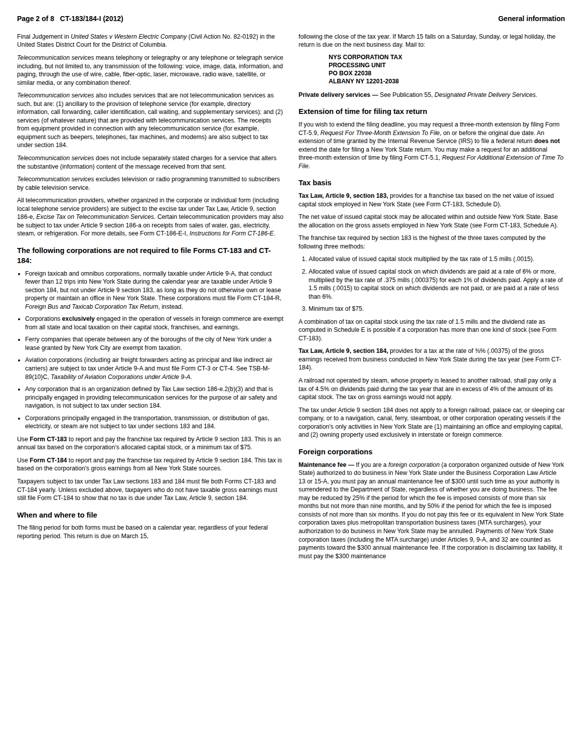Page 2 of 8 CT-183/184-I (2012)
General information
Final Judgement in United States v Western Electric Company (Civil Action No. 82-0192) in the United States District Court for the District of Columbia.
Telecommunication services means telephony or telegraphy or any telephone or telegraph service including, but not limited to, any transmission of the following: voice, image, data, information, and paging, through the use of wire, cable, fiber-optic, laser, microwave, radio wave, satellite, or similar media, or any combination thereof.
Telecommunication services also includes services that are not telecommunication services as such, but are: (1) ancillary to the provision of telephone service (for example, directory information, call forwarding, caller identification, call waiting, and supplementary services); and (2) services (of whatever nature) that are provided with telecommunication services. The receipts from equipment provided in connection with any telecommunication service (for example, equipment such as beepers, telephones, fax machines, and modems) are also subject to tax under section 184.
Telecommunication services does not include separately stated charges for a service that alters the substantive (information) content of the message received from that sent.
Telecommunication services excludes television or radio programming transmitted to subscribers by cable television service.
All telecommunication providers, whether organized in the corporate or individual form (including local telephone service providers) are subject to the excise tax under Tax Law, Article 9, section 186-e, Excise Tax on Telecommunication Services. Certain telecommunication providers may also be subject to tax under Article 9 section 186-a on receipts from sales of water, gas, electricity, steam, or refrigeration. For more details, see Form CT-186-E-I, Instructions for Form CT-186-E.
The following corporations are not required to file Forms CT-183 and CT-184:
Foreign taxicab and omnibus corporations, normally taxable under Article 9-A, that conduct fewer than 12 trips into New York State during the calendar year are taxable under Article 9 section 184, but not under Article 9 section 183, as long as they do not otherwise own or lease property or maintain an office in New York State. These corporations must file Form CT-184-R, Foreign Bus and Taxicab Corporation Tax Return, instead.
Corporations exclusively engaged in the operation of vessels in foreign commerce are exempt from all state and local taxation on their capital stock, franchises, and earnings.
Ferry companies that operate between any of the boroughs of the city of New York under a lease granted by New York City are exempt from taxation.
Aviation corporations (including air freight forwarders acting as principal and like indirect air carriers) are subject to tax under Article 9-A and must file Form CT-3 or CT-4. See TSB-M-89(10)C, Taxability of Aviation Corporations under Article 9-A.
Any corporation that is an organization defined by Tax Law section 186-e.2(b)(3) and that is principally engaged in providing telecommunication services for the purpose of air safety and navigation, is not subject to tax under section 184.
Corporations principally engaged in the transportation, transmission, or distribution of gas, electricity, or steam are not subject to tax under sections 183 and 184.
Use Form CT-183 to report and pay the franchise tax required by Article 9 section 183. This is an annual tax based on the corporation's allocated capital stock, or a minimum tax of $75.
Use Form CT-184 to report and pay the franchise tax required by Article 9 section 184. This tax is based on the corporation's gross earnings from all New York State sources.
Taxpayers subject to tax under Tax Law sections 183 and 184 must file both Forms CT-183 and CT-184 yearly. Unless excluded above, taxpayers who do not have taxable gross earnings must still file Form CT-184 to show that no tax is due under Tax Law, Article 9, section 184.
When and where to file
The filing period for both forms must be based on a calendar year, regardless of your federal reporting period. This return is due on March 15,
following the close of the tax year. If March 15 falls on a Saturday, Sunday, or legal holiday, the return is due on the next business day. Mail to:
NYS CORPORATION TAX
PROCESSING UNIT
PO BOX 22038
ALBANY NY 12201-2038
Private delivery services — See Publication 55, Designated Private Delivery Services.
Extension of time for filing tax return
If you wish to extend the filing deadline, you may request a three-month extension by filing Form CT-5.9, Request For Three-Month Extension To File, on or before the original due date. An extension of time granted by the Internal Revenue Service (IRS) to file a federal return does not extend the date for filing a New York State return. You may make a request for an additional three-month extension of time by filing Form CT-5.1, Request For Additional Extension of Time To File.
Tax basis
Tax Law, Article 9, section 183, provides for a franchise tax based on the net value of issued capital stock employed in New York State (see Form CT-183, Schedule D).
The net value of issued capital stock may be allocated within and outside New York State. Base the allocation on the gross assets employed in New York State (see Form CT-183, Schedule A).
The franchise tax required by section 183 is the highest of the three taxes computed by the following three methods:
Allocated value of issued capital stock multiplied by the tax rate of 1.5 mills (.0015).
Allocated value of issued capital stock on which dividends are paid at a rate of 6% or more, multiplied by the tax rate of .375 mills (.000375) for each 1% of dividends paid. Apply a rate of 1.5 mills (.0015) to capital stock on which dividends are not paid, or are paid at a rate of less than 6%.
Minimum tax of $75.
A combination of tax on capital stock using the tax rate of 1.5 mills and the dividend rate as computed in Schedule E is possible if a corporation has more than one kind of stock (see Form CT-183).
Tax Law, Article 9, section 184, provides for a tax at the rate of ⅜% (.00375) of the gross earnings received from business conducted in New York State during the tax year (see Form CT-184).
A railroad not operated by steam, whose property is leased to another railroad, shall pay only a tax of 4.5% on dividends paid during the tax year that are in excess of 4% of the amount of its capital stock. The tax on gross earnings would not apply.
The tax under Article 9 section 184 does not apply to a foreign railroad, palace car, or sleeping car company, or to a navigation, canal, ferry, steamboat, or other corporation operating vessels if the corporation's only activities in New York State are (1) maintaining an office and employing capital, and (2) owning property used exclusively in interstate or foreign commerce.
Foreign corporations
Maintenance fee — If you are a foreign corporation (a corporation organized outside of New York State) authorized to do business in New York State under the Business Corporation Law Article 13 or 15-A, you must pay an annual maintenance fee of $300 until such time as your authority is surrendered to the Department of State, regardless of whether you are doing business. The fee may be reduced by 25% if the period for which the fee is imposed consists of more than six months but not more than nine months, and by 50% if the period for which the fee is imposed consists of not more than six months. If you do not pay this fee or its equivalent in New York State corporation taxes plus metropolitan transportation business taxes (MTA surcharges), your authorization to do business in New York State may be annulled. Payments of New York State corporation taxes (including the MTA surcharge) under Articles 9, 9-A, and 32 are counted as payments toward the $300 annual maintenance fee. If the corporation is disclaiming tax liability, it must pay the $300 maintenance